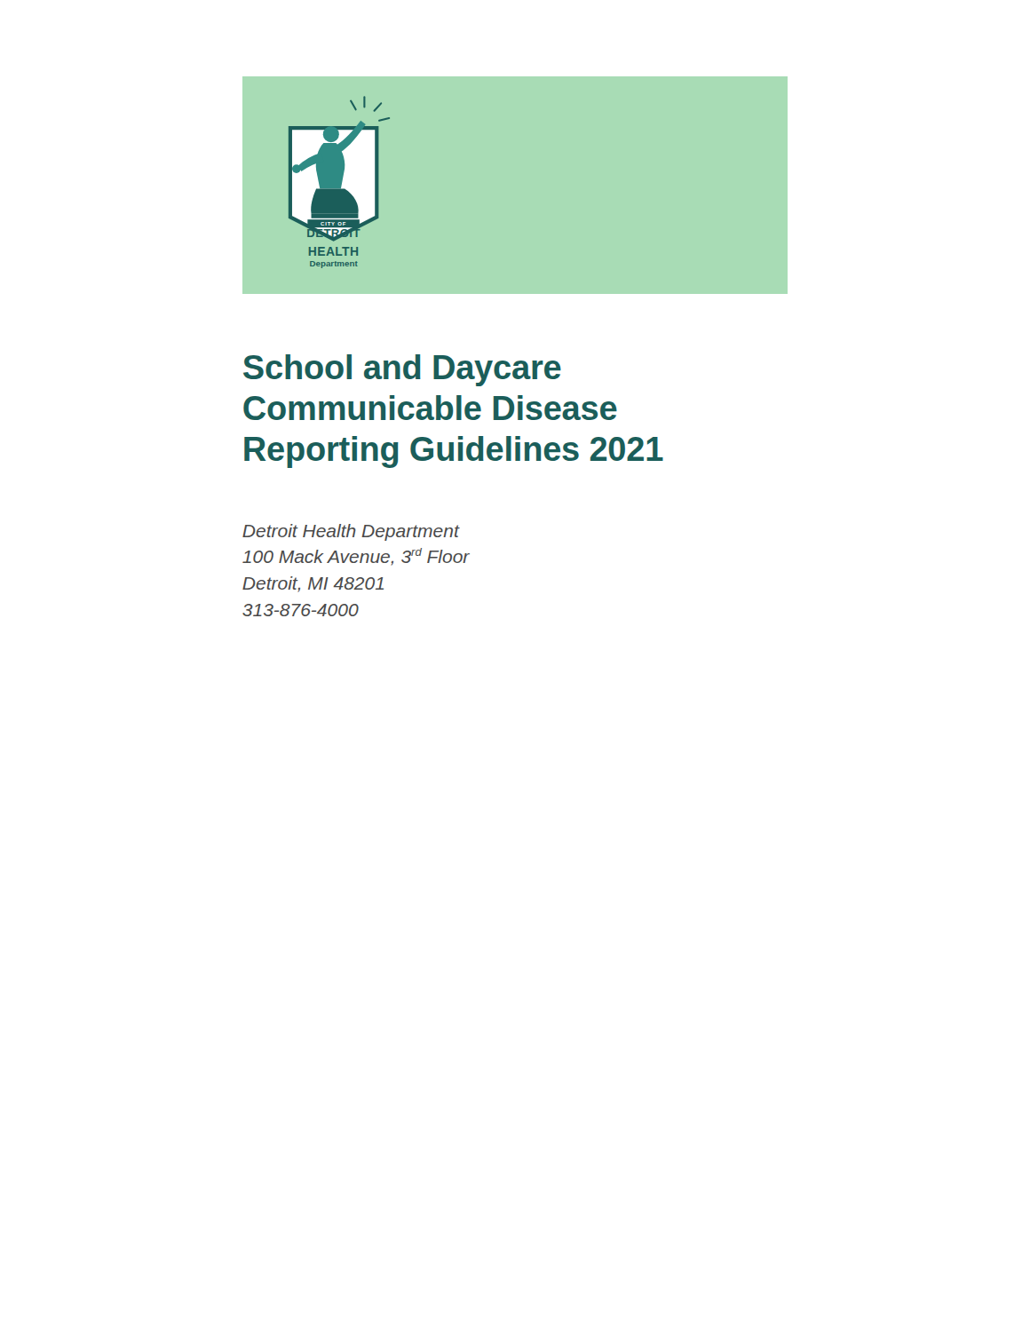City of Detroit Health Department CITY OF DETROIT HEALTH Department
School and Daycare Communicable Disease Reporting Guidelines 2021
Detroit Health Department
100 Mack Avenue, 3rd Floor
Detroit, MI 48201
313-876-4000